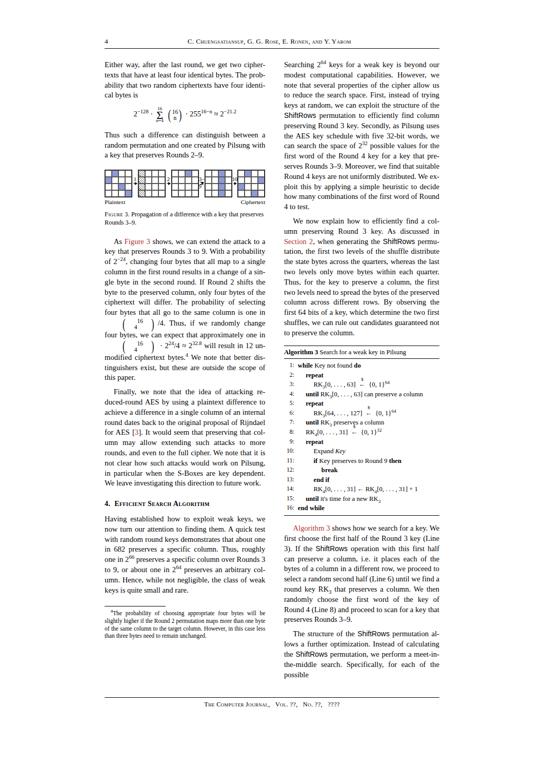4 C. Chuengsatiansup, G. G. Rose, E. Ronen, and Y. Yarom
Either way, after the last round, we get two ciphertexts that have at least four identical bytes. The probability that two random ciphertexts have four identical bytes is
2−128 · 16 Σ n=4 (16
n) · 25516−n ≈ 2−21.2
Thus such a difference can distinguish between a random permutation and one created by Pilsung with a key that preserves Rounds 2–9.
1
2
3–9
10
Plaintext Ciphertext
Figure 3. Propagation of a difference with a key that preserves Rounds 3–9.
As Figure 3 shows, we can extend the attack to a key that preserves Rounds 3 to 9. With a probability of 2−24, changing four bytes that all map to a single column in the first round results in a change of a single byte in the second round. If Round 2 shifts the byte to the preserved column, only four bytes of the ciphertext will differ. The probability of selecting four bytes that all go to the same column is one in (16
4)/4. Thus, if we randomly change four bytes, we can expect that approximately one in (16
4) · 224/4 ≈ 232.8 will result in 12 unmodified ciphertext bytes.4 We note that better distinguishers exist, but these are outside the scope of this paper.
Finally, we note that the idea of attacking reduced-round AES by using a plaintext difference to achieve a difference in a single column of an internal round dates back to the original proposal of Rijndael for AES [3]. It would seem that preserving that column may allow extending such attacks to more rounds, and even to the full cipher. We note that it is not clear how such attacks would work on Pilsung, in particular when the S-Boxes are key dependent. We leave investigating this direction to future work.
4. Efficient Search Algorithm
Having established how to exploit weak keys, we now turn our attention to finding them. A quick test with random round keys demonstrates that about one in 682 preserves a specific column. Thus, roughly one in 266 preserves a specific column over Rounds 3 to 9, or about one in 264 preserves an arbitrary column. Hence, while not negligible, the class of weak keys is quite small and rare.
4The probability of choosing appropriate four bytes will be slightly higher if the Round 2 permutation maps more than one byte of the same column to the target column. However, in this case less than three bytes need to remain unchanged.
Searching 264 keys for a weak key is beyond our modest computational capabilities. However, we note that several properties of the cipher allow us to reduce the search space. First, instead of trying keys at random, we can exploit the structure of the ShiftRows permutation to efficiently find column preserving Round 3 key. Secondly, as Pilsung uses the AES key schedule with five 32-bit words, we can search the space of 232 possible values for the first word of the Round 4 key for a key that preserves Rounds 3–9. Moreover, we find that suitable Round 4 keys are not uniformly distributed. We exploit this by applying a simple heuristic to decide how many combinations of the first word of Round 4 to test.
We now explain how to efficiently find a column preserving Round 3 key. As discussed in Section 2, when generating the ShiftRows permutation, the first two levels of the shuffle distribute the state bytes across the quarters, whereas the last two levels only move bytes within each quarter. Thus, for the key to preserve a column, the first two levels need to spread the bytes of the preserved column across different rows. By observing the first 64 bits of a key, which determine the two first shuffles, we can rule out candidates guaranteed not to preserve the column.
Algorithm 3 Search for a weak key in Pilsung
while Key not found do
repeat
RK3[0, . . . , 63] $← {0, 1}64
until RK3[0, . . . , 63] can preserve a column
repeat
RK3[64, . . . , 127] $← {0, 1}64
until RK3 preserves a column
RK4[0, . . . , 31] $← {0, 1}32
repeat
Expand Key
if Key preserves to Round 9 then
break
end if
RK4[0, . . . , 31] ← RK4[0, . . . , 31] + 1
until it's time for a new RK3
end while
Algorithm 3 shows how we search for a key. We first choose the first half of the Round 3 key (Line 3). If the ShiftRows operation with this first half can preserve a column, i.e. it places each of the bytes of a column in a different row, we proceed to select a random second half (Line 6) until we find a round key RK3 that preserves a column. We then randomly choose the first word of the key of Round 4 (Line 8) and proceed to scan for a key that preserves Rounds 3–9.
The structure of the ShiftRows permutation allows a further optimization. Instead of calculating the ShiftRows permutation, we perform a meet-in-the-middle search. Specifically, for each of the possible
The Computer Journal, Vol. ??, No. ??, ????